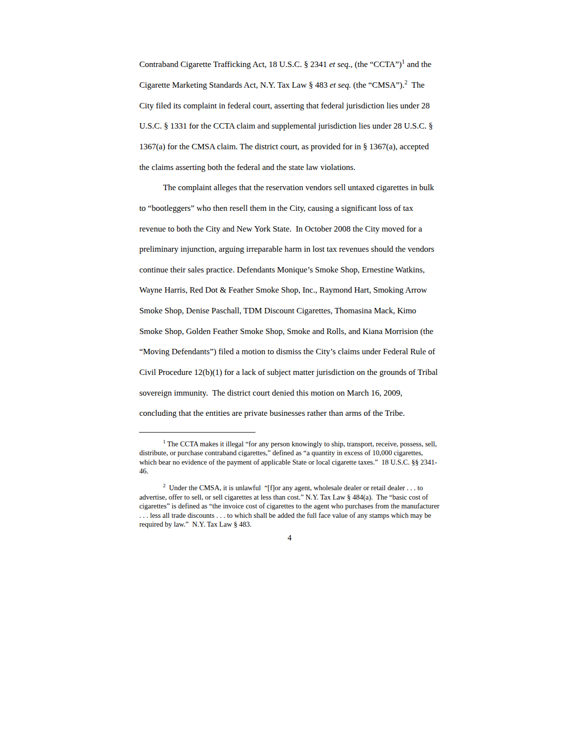Contraband Cigarette Trafficking Act, 18 U.S.C. § 2341 et seq., (the “CCTA”)1 and the Cigarette Marketing Standards Act, N.Y. Tax Law § 483 et seq. (the “CMSA”).2 The City filed its complaint in federal court, asserting that federal jurisdiction lies under 28 U.S.C. § 1331 for the CCTA claim and supplemental jurisdiction lies under 28 U.S.C. § 1367(a) for the CMSA claim. The district court, as provided for in § 1367(a), accepted the claims asserting both the federal and the state law violations.
The complaint alleges that the reservation vendors sell untaxed cigarettes in bulk to “bootleggers” who then resell them in the City, causing a significant loss of tax revenue to both the City and New York State. In October 2008 the City moved for a preliminary injunction, arguing irreparable harm in lost tax revenues should the vendors continue their sales practice. Defendants Monique’s Smoke Shop, Ernestine Watkins, Wayne Harris, Red Dot & Feather Smoke Shop, Inc., Raymond Hart, Smoking Arrow Smoke Shop, Denise Paschall, TDM Discount Cigarettes, Thomasina Mack, Kimo Smoke Shop, Golden Feather Smoke Shop, Smoke and Rolls, and Kiana Morrision (the “Moving Defendants”) filed a motion to dismiss the City’s claims under Federal Rule of Civil Procedure 12(b)(1) for a lack of subject matter jurisdiction on the grounds of Tribal sovereign immunity. The district court denied this motion on March 16, 2009, concluding that the entities are private businesses rather than arms of the Tribe.
1 The CCTA makes it illegal “for any person knowingly to ship, transport, receive, possess, sell, distribute, or purchase contraband cigarettes,” defined as “a quantity in excess of 10,000 cigarettes, which bear no evidence of the payment of applicable State or local cigarette taxes.” 18 U.S.C. §§ 2341-46.
2 Under the CMSA, it is unlawful “[f]or any agent, wholesale dealer or retail dealer . . . to advertise, offer to sell, or sell cigarettes at less than cost.” N.Y. Tax Law § 484(a). The “basic cost of cigarettes” is defined as “the invoice cost of cigarettes to the agent who purchases from the manufacturer . . . less all trade discounts . . . to which shall be added the full face value of any stamps which may be required by law.” N.Y. Tax Law § 483.
4